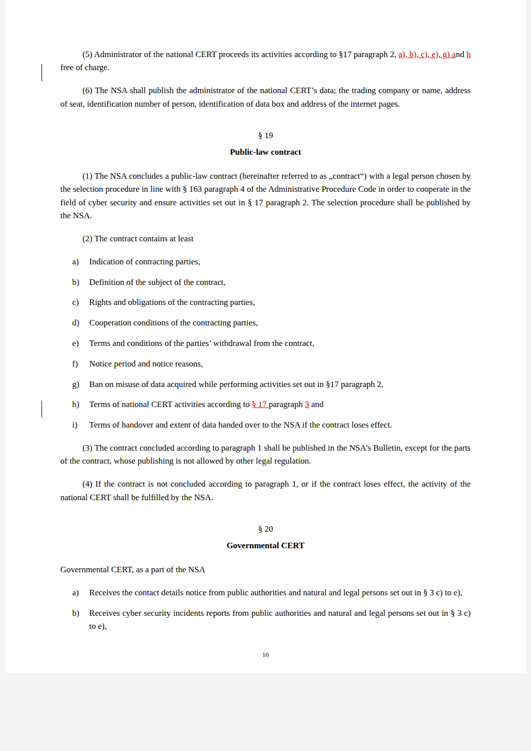(5) Administrator of the national CERT proceeds its activities according to §17 paragraph 2, a), b), c), e), g) and h free of charge.
(6) The NSA shall publish the administrator of the national CERT’s data; the trading company or name, address of seat, identification number of person, identification of data box and address of the internet pages.
§ 19
Public-law contract
(1) The NSA concludes a public-law contract (hereinafter referred to as „contract“) with a legal person chosen by the selection procedure in line with § 163 paragraph 4 of the Administrative Procedure Code in order to cooperate in the field of cyber security and ensure activities set out in § 17 paragraph 2. The selection procedure shall be published by the NSA.
(2) The contract contains at least
Indication of contracting parties,
Definition of the subject of the contract,
Rights and obligations of the contracting parties,
Cooperation conditions of the contracting parties,
Terms and conditions of the parties’ withdrawal from the contract,
Notice period and notice reasons,
Ban on misuse of data acquired while performing activities set out in §17 paragraph 2,
Terms of national CERT activities according to § 17 paragraph 3 and
Terms of handover and extent of data handed over to the NSA if the contract loses effect.
(3) The contract concluded according to paragraph 1 shall be published in the NSA’s Bulletin, except for the parts of the contract, whose publishing is not allowed by other legal regulation.
(4) If the contract is not concluded according to paragraph 1, or if the contract loses effect, the activity of the national CERT shall be fulfilled by the NSA.
§ 20
Governmental CERT
Governmental CERT, as a part of the NSA
Receives the contact details notice from public authorities and natural and legal persons set out in § 3 c) to e),
Receives cyber security incidents reports from public authorities and natural and legal persons set out in § 3 c) to e),
10